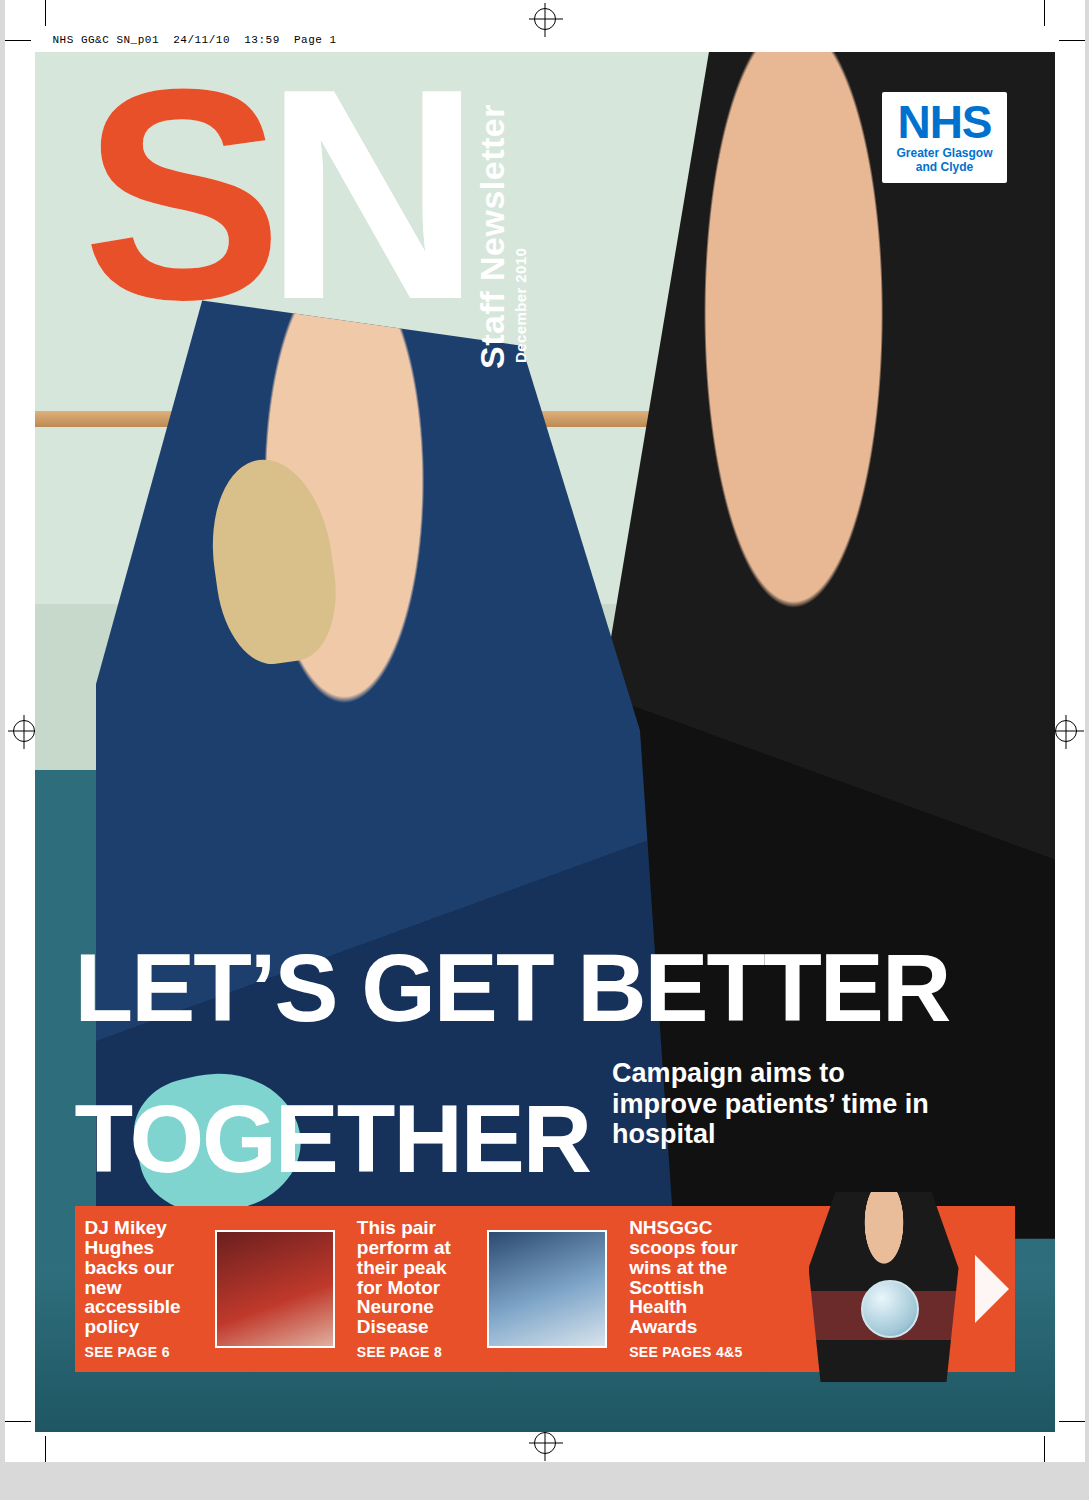NHS GG&C SN_p01 24/11/10 13:59 Page 1
SN
SN
Staff Newsletter
December 2010
NHS
Greater Glasgow
and Clyde
Let’s get better
Together
Campaign aims to improve patients’ time in hospital
DJ Mikey Hughes backs our new accessible policy SEE PAGE 6
This pair perform at their peak for Motor Neurone Disease SEE PAGE 8
NHSGGC scoops four wins at the Scottish Health Awards SEE PAGES 4&5